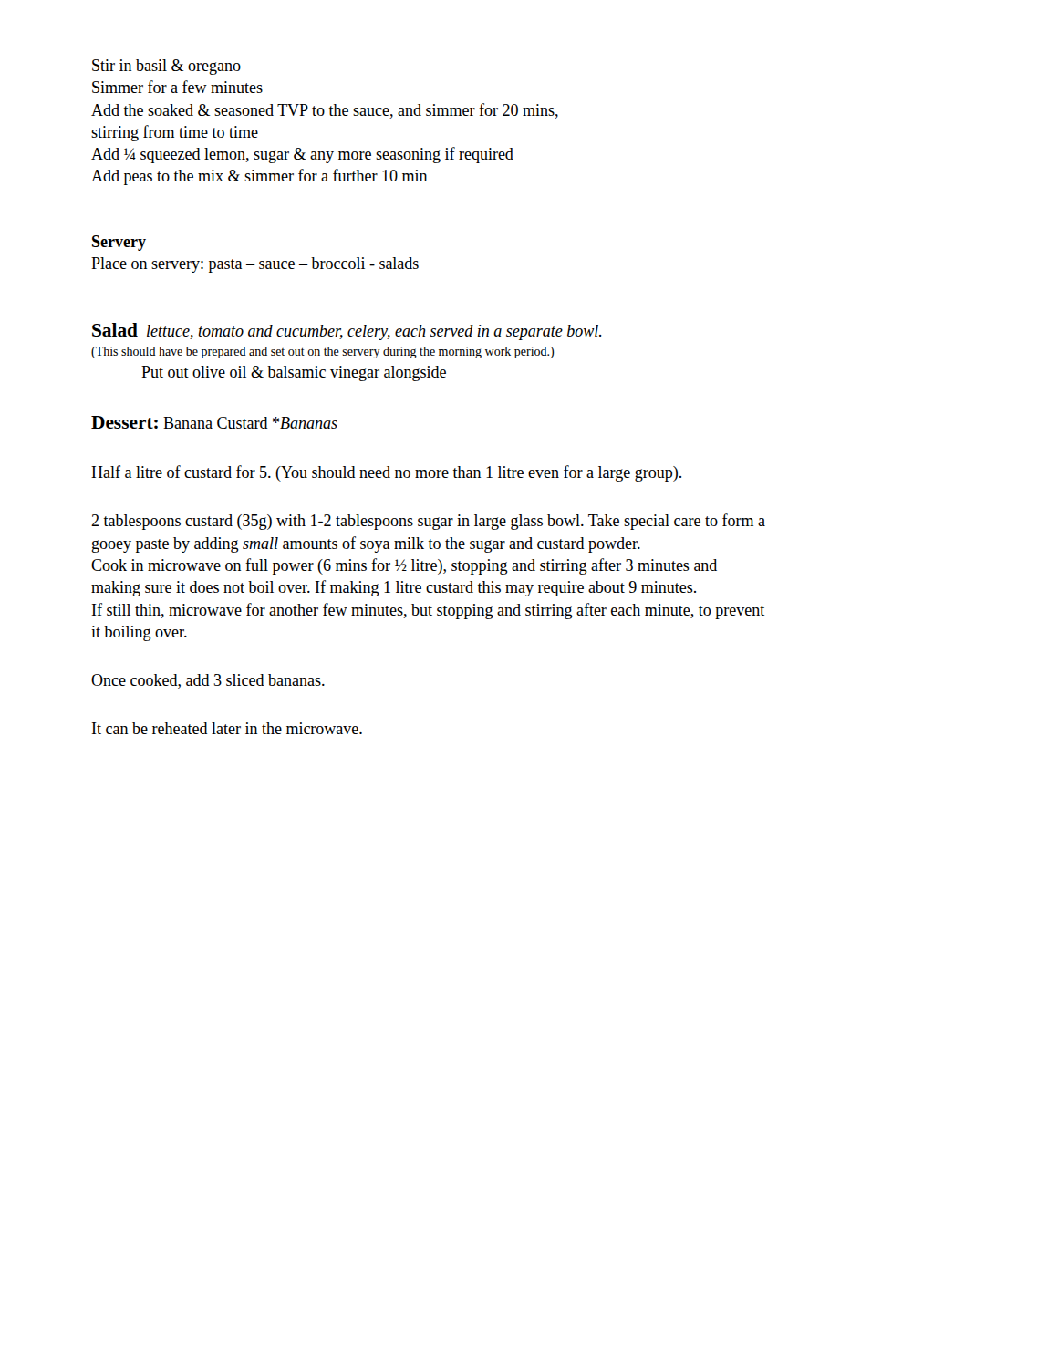Stir in basil & oregano
Simmer for a few minutes
Add the soaked & seasoned TVP to the sauce, and simmer for 20 mins,
stirring from time to time
Add ¼ squeezed lemon, sugar & any more seasoning if required
Add peas to the mix & simmer for a further 10 min
Servery
Place on servery: pasta – sauce – broccoli - salads
Salad lettuce, tomato and cucumber, celery, each served in a separate bowl.
(This should have be prepared and set out on the servery during the morning work period.)
Put out olive oil & balsamic vinegar alongside
Dessert: Banana Custard *Bananas
Half a litre of custard for 5. (You should need no more than 1 litre even for a large group).
2 tablespoons custard (35g) with 1-2 tablespoons sugar in large glass bowl. Take special care to form a
gooey paste by adding small amounts of soya milk to the sugar and custard powder.
Cook in microwave on full power (6 mins for ½ litre), stopping and stirring after 3 minutes and
making sure it does not boil over. If making 1 litre custard this may require about 9 minutes.
If still thin, microwave for another few minutes, but stopping and stirring after each minute, to prevent
it boiling over.
Once cooked, add 3 sliced bananas.
It can be reheated later in the microwave.